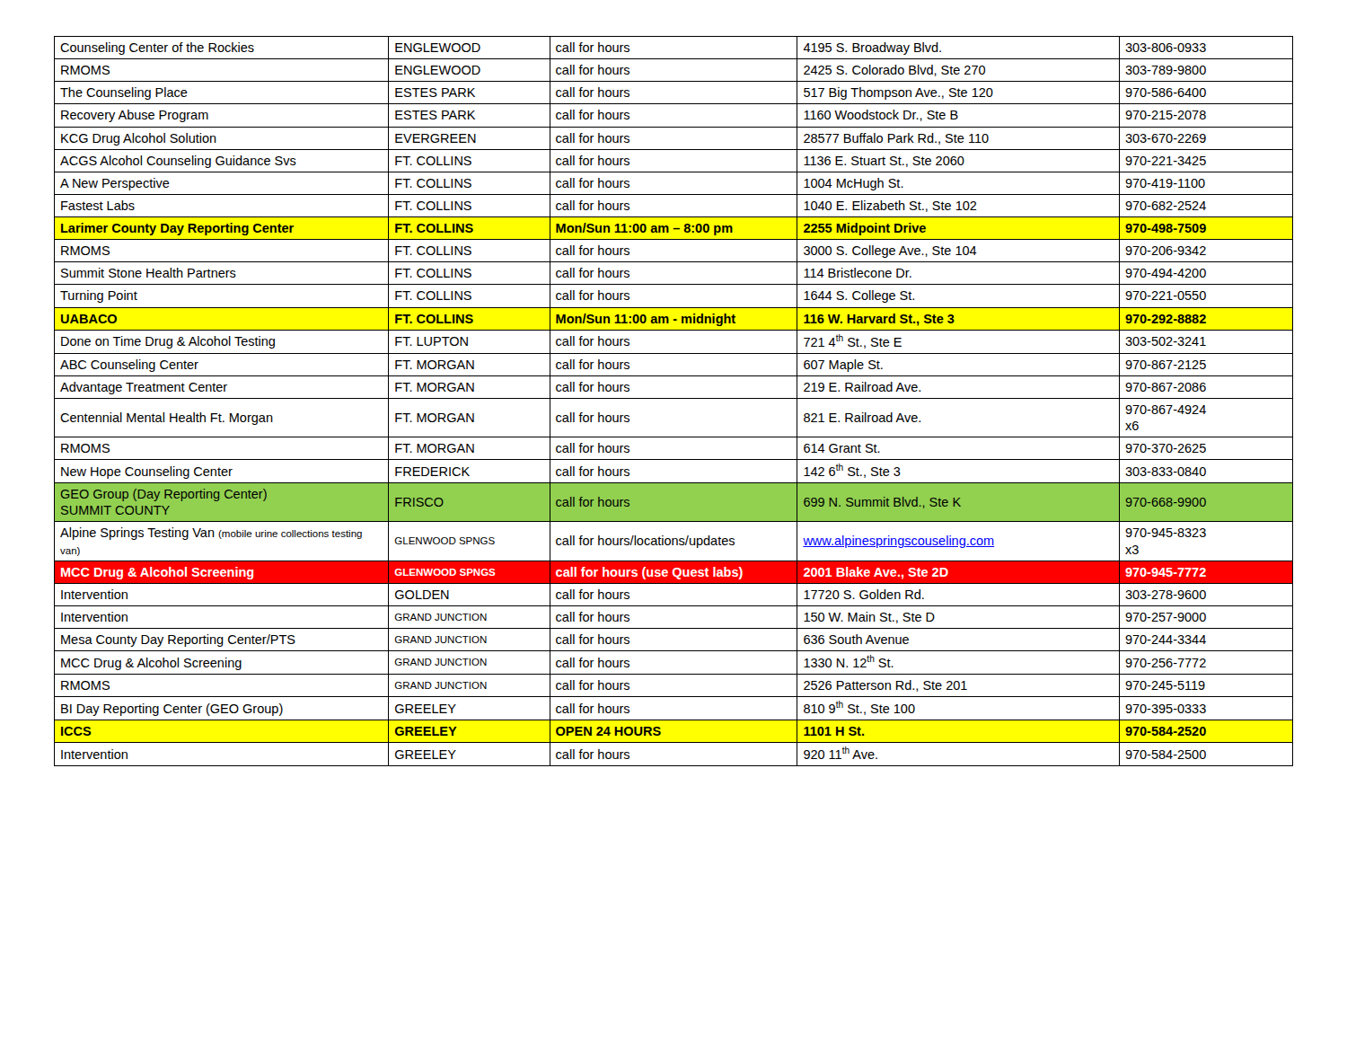| Counseling Center of the Rockies | ENGLEWOOD | call for hours | 4195 S. Broadway Blvd. | 303-806-0933 |
| RMOMS | ENGLEWOOD | call for hours | 2425 S. Colorado Blvd, Ste 270 | 303-789-9800 |
| The Counseling Place | ESTES PARK | call for hours | 517 Big Thompson Ave., Ste 120 | 970-586-6400 |
| Recovery Abuse Program | ESTES PARK | call for hours | 1160 Woodstock Dr., Ste B | 970-215-2078 |
| KCG Drug Alcohol Solution | EVERGREEN | call for hours | 28577 Buffalo Park Rd., Ste 110 | 303-670-2269 |
| ACGS Alcohol Counseling Guidance Svs | FT. COLLINS | call for hours | 1136 E. Stuart St., Ste 2060 | 970-221-3425 |
| A New Perspective | FT. COLLINS | call for hours | 1004 McHugh St. | 970-419-1100 |
| Fastest Labs | FT. COLLINS | call for hours | 1040 E. Elizabeth St., Ste 102 | 970-682-2524 |
| Larimer County Day Reporting Center | FT. COLLINS | Mon/Sun 11:00 am – 8:00 pm | 2255 Midpoint Drive | 970-498-7509 |
| RMOMS | FT. COLLINS | call for hours | 3000 S. College Ave., Ste 104 | 970-206-9342 |
| Summit Stone Health Partners | FT. COLLINS | call for hours | 114 Bristlecone Dr. | 970-494-4200 |
| Turning Point | FT. COLLINS | call for hours | 1644 S. College St. | 970-221-0550 |
| UABACO | FT. COLLINS | Mon/Sun 11:00 am - midnight | 116 W. Harvard St., Ste 3 | 970-292-8882 |
| Done on Time Drug & Alcohol Testing | FT. LUPTON | call for hours | 721 4 th St., Ste E | 303-502-3241 |
| ABC Counseling Center | FT. MORGAN | call for hours | 607 Maple St. | 970-867-2125 |
| Advantage Treatment Center | FT. MORGAN | call for hours | 219 E. Railroad Ave. | 970-867-2086 |
| Centennial Mental Health Ft. Morgan | FT. MORGAN | call for hours | 821 E. Railroad Ave. | 970-867-4924 x6 |
| RMOMS | FT. MORGAN | call for hours | 614 Grant St. | 970-370-2625 |
| New Hope Counseling Center | FREDERICK | call for hours | 142 6 th St., Ste 3 | 303-833-0840 |
| GEO Group (Day Reporting Center) SUMMIT COUNTY | FRISCO | call for hours | 699 N. Summit Blvd., Ste K | 970-668-9900 |
| Alpine Springs Testing Van (mobile urine collections testing van) | GLENWOOD SPNGS | call for hours/locations/updates | www.alpinespringscouseling.com | 970-945-8323 x3 |
| MCC Drug & Alcohol Screening | GLENWOOD SPNGS | call for hours (use Quest labs) | 2001 Blake Ave., Ste 2D | 970-945-7772 |
| Intervention | GOLDEN | call for hours | 17720 S. Golden Rd. | 303-278-9600 |
| Intervention | GRAND JUNCTION | call for hours | 150 W. Main St., Ste D | 970-257-9000 |
| Mesa County Day Reporting Center/PTS | GRAND JUNCTION | call for hours | 636 South Avenue | 970-244-3344 |
| MCC Drug & Alcohol Screening | GRAND JUNCTION | call for hours | 1330 N. 12 th St. | 970-256-7772 |
| RMOMS | GRAND JUNCTION | call for hours | 2526 Patterson Rd., Ste 201 | 970-245-5119 |
| BI Day Reporting Center (GEO Group) | GREELEY | call for hours | 810 9 th St., Ste 100 | 970-395-0333 |
| ICCS | GREELEY | OPEN 24 HOURS | 1101 H St. | 970-584-2520 |
| Intervention | GREELEY | call for hours | 920 11 th Ave. | 970-584-2500 |